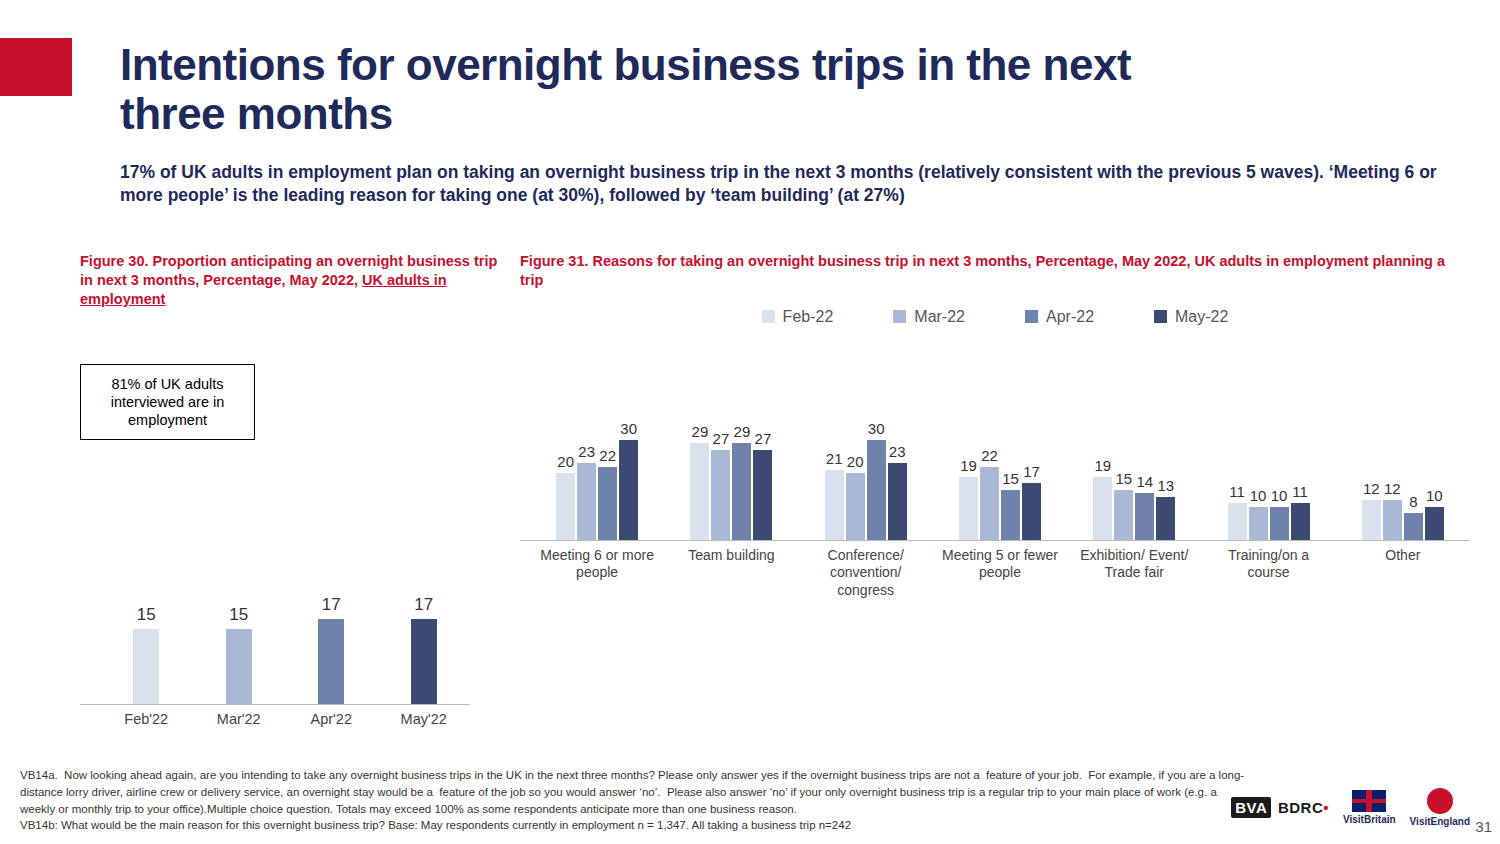Intentions for overnight business trips in the next
three months
17% of UK adults in employment plan on taking an overnight business trip in the next 3 months (relatively consistent with the previous 5 waves). ‘Meeting 6 or more people’ is the leading reason for taking one (at 30%), followed by ‘team building’ (at 27%)
Figure 30. Proportion anticipating an overnight business trip in next 3 months, Percentage, May 2022, UK adults in employment
81% of UK adults interviewed are in employment
15
15
17
17
Feb'22
Mar'22
Apr'22
May'22
Figure 31. Reasons for taking an overnight business trip in next 3 months, Percentage, May 2022, UK adults in employment planning a trip
Feb-22 Mar-22 Apr-22 May-22
20
23
22
30
29
27
29
27
21
20
30
23
19
22
15
17
19
15
14
13
11
10
10
11
12
12
8
10
Meeting 6 or more people
Team building
Conference/ convention/ congress
Meeting 5 or fewer people
Exhibition/ Event/ Trade fair
Training/on a course
Other
VB14a. Now looking ahead again, are you intending to take any overnight business trips in the UK in the next three months? Please only answer yes if the overnight business trips are not a feature of your job. For example, if you are a long-distance lorry driver, airline crew or delivery service, an overnight stay would be a feature of the job so you would answer ‘no’. Please also answer ‘no’ if your only overnight business trip is a regular trip to your main place of work (e.g. a weekly or monthly trip to your office).Multiple choice question. Totals may exceed 100% as some respondents anticipate more than one business reason.
VB14b: What would be the main reason for this overnight business trip? Base: May respondents currently in employment n = 1,347. All taking a business trip n=242
BVA BDRC•
VisitBritain
VisitEngland
31